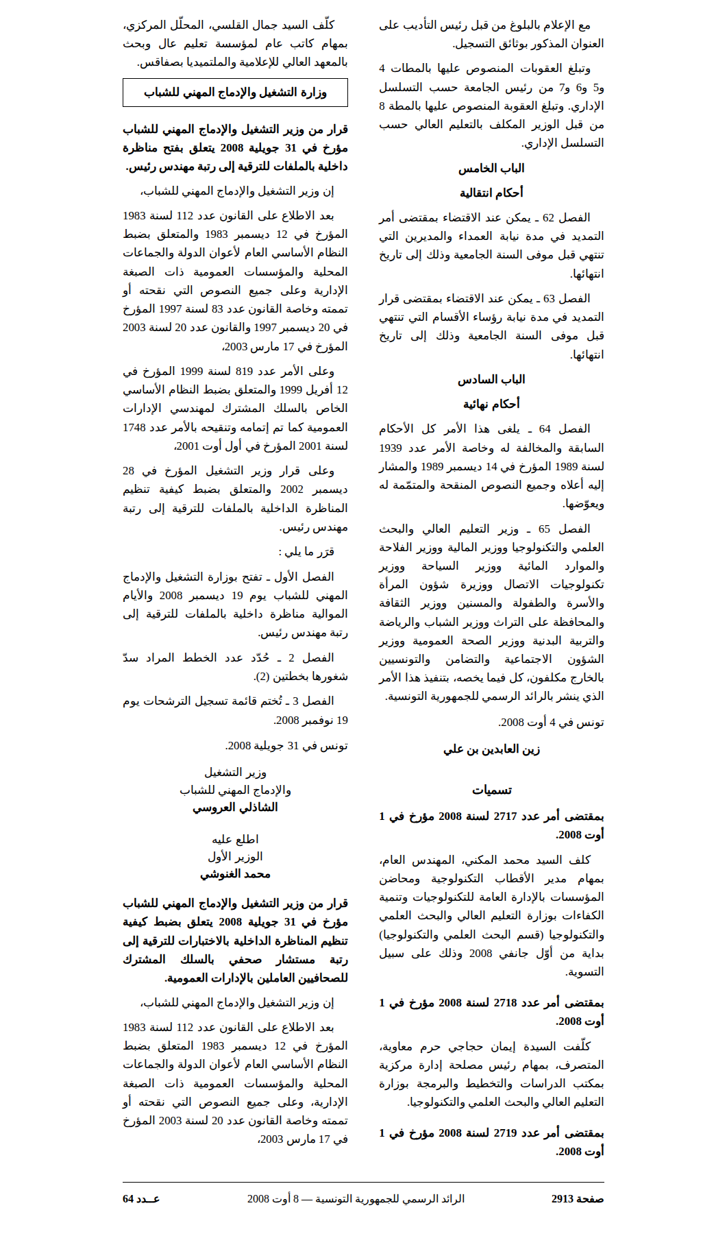مع الإعلام بالبلوغ من قبل رئيس التأديب على العنوان المذكور بوثائق التسجيل.
وتبلغ العقوبات المنصوص عليها بالمطات 4 و5 و6 و7 من رئيس الجامعة حسب التسلسل الإداري. وتبلغ العقوبة المنصوص عليها بالمطة 8 من قبل الوزير المكلف بالتعليم العالي حسب التسلسل الإداري.
الباب الخامس
أحكام انتقالية
الفصل 62 ـ يمكن عند الاقتضاء بمقتضى أمر التمديد في مدة نيابة العمداء والمديرين التي تنتهي قبل موفى السنة الجامعية وذلك إلى تاريخ انتهائها.
الفصل 63 ـ يمكن عند الاقتضاء بمقتضى قرار التمديد في مدة نيابة رؤساء الأقسام التي تنتهي قبل موفى السنة الجامعية وذلك إلى تاريخ انتهائها.
الباب السادس
أحكام نهائية
الفصل 64 ـ يلغى هذا الأمر كل الأحكام السابقة والمخالفة له وخاصة الأمر عدد 1939 لسنة 1989 المؤرخ في 14 ديسمبر 1989 والمشار إليه أعلاه وجميع النصوص المنقحة والمتمّمة له ويعوّضها.
الفصل 65 ـ وزير التعليم العالي والبحث العلمي والتكنولوجيا ووزير المالية ووزير الفلاحة والموارد المائية ووزير السياحة ووزير تكنولوجيات الاتصال ووزيرة شؤون المرأة والأسرة والطفولة والمسنين ووزير الثقافة والمحافظة على التراث ووزير الشباب والرياضة والتربية البدنية ووزير الصحة العمومية ووزير الشؤون الاجتماعية والتضامن والتونسيين بالخارج مكلفون، كل فيما يخصه، بتنفيذ هذا الأمر الذي ينشر بالرائد الرسمي للجمهورية التونسية.
تونس في 4 أوت 2008.
زين العابدين بن علي
تسميات
بمقتضى أمر عدد 2717 لسنة 2008 مؤرخ في 1 أوت 2008.
كلف السيد محمد المكني، المهندس العام، بمهام مدير الأقطاب التكنولوجية ومحاضن المؤسسات بالإدارة العامة للتكنولوجيات وتنمية الكفاءات بوزارة التعليم العالي والبحث العلمي والتكنولوجيا (قسم البحث العلمي والتكنولوجيا) بداية من أوّل جانفي 2008 وذلك على سبيل التسوية.
بمقتضى أمر عدد 2718 لسنة 2008 مؤرخ في 1 أوت 2008.
كلّفت السيدة إيمان حجاجي حرم معاوية، المتصرف، بمهام رئيس مصلحة إدارة مركزية بمكتب الدراسات والتخطيط والبرمجة بوزارة التعليم العالي والبحث العلمي والتكنولوجيا.
بمقتضى أمر عدد 2719 لسنة 2008 مؤرخ في 1 أوت 2008.
كلّف السيد جمال القلسي، المحلّل المركزي، بمهام كاتب عام لمؤسسة تعليم عال وبحث بالمعهد العالي للإعلامية والملتميديا بصفاقس.
وزارة التشغيل والإدماج المهني للشباب
قرار من وزير التشغيل والإدماج المهني للشباب مؤرخ في 31 جويلية 2008 يتعلق بفتح مناظرة داخلية بالملفات للترقية إلى رتبة مهندس رئيس.
إن وزير التشغيل والإدماج المهني للشباب،
بعد الاطلاع على القانون عدد 112 لسنة 1983 المؤرخ في 12 ديسمبر 1983 والمتعلق بضبط النظام الأساسي العام لأعوان الدولة والجماعات المحلية والمؤسسات العمومية ذات الصبغة الإدارية وعلى جميع النصوص التي نقحته أو تممته وخاصة القانون عدد 83 لسنة 1997 المؤرخ في 20 ديسمبر 1997 والقانون عدد 20 لسنة 2003 المؤرخ في 17 مارس 2003،
وعلى الأمر عدد 819 لسنة 1999 المؤرخ في 12 أفريل 1999 والمتعلق بضبط النظام الأساسي الخاص بالسلك المشترك لمهندسي الإدارات العمومية كما تم إتمامه وتنقيحه بالأمر عدد 1748 لسنة 2001 المؤرخ في أول أوت 2001،
وعلى قرار وزير التشغيل المؤرخ في 28 ديسمبر 2002 والمتعلق بضبط كيفية تنظيم المناظرة الداخلية بالملفات للترقية إلى رتبة مهندس رئيس.
قرَر ما يلي :
الفصل الأول ـ تفتح بوزارة التشغيل والإدماج المهني للشباب يوم 19 ديسمبر 2008 والأيام الموالية مناظرة داخلية بالملفات للترقية إلى رتبة مهندس رئيس.
الفصل 2 ـ حُدّد عدد الخطط المراد سدّ شغورها بخطتين (2).
الفصل 3 ـ تُختم قائمة تسجيل الترشحات يوم 19 نوفمبر 2008.
تونس في 31 جويلية 2008.
وزير التشغيل والإدماج المهني للشباب الشاذلي العروسي
اطلع عليه الوزير الأول محمد الغنوشي
قرار من وزير التشغيل والإدماج المهني للشباب مؤرخ في 31 جويلية 2008 يتعلق بضبط كيفية تنظيم المناظرة الداخلية بالاختبارات للترقية إلى رتبة مستشار صحفي بالسلك المشترك للصحافيين العاملين بالإدارات العمومية.
إن وزير التشغيل والإدماج المهني للشباب،
بعد الاطلاع على القانون عدد 112 لسنة 1983 المؤرخ في 12 ديسمبر 1983 المتعلق بضبط النظام الأساسي العام لأعوان الدولة والجماعات المحلية والمؤسسات العمومية ذات الصبغة الإدارية، وعلى جميع النصوص التي نقحته أو تممته وخاصة القانون عدد 20 لسنة 2003 المؤرخ في 17 مارس 2003،
صفحة 2913
الرائد الرسمي للجمهورية التونسية — 8 أوت 2008
عــدد 64